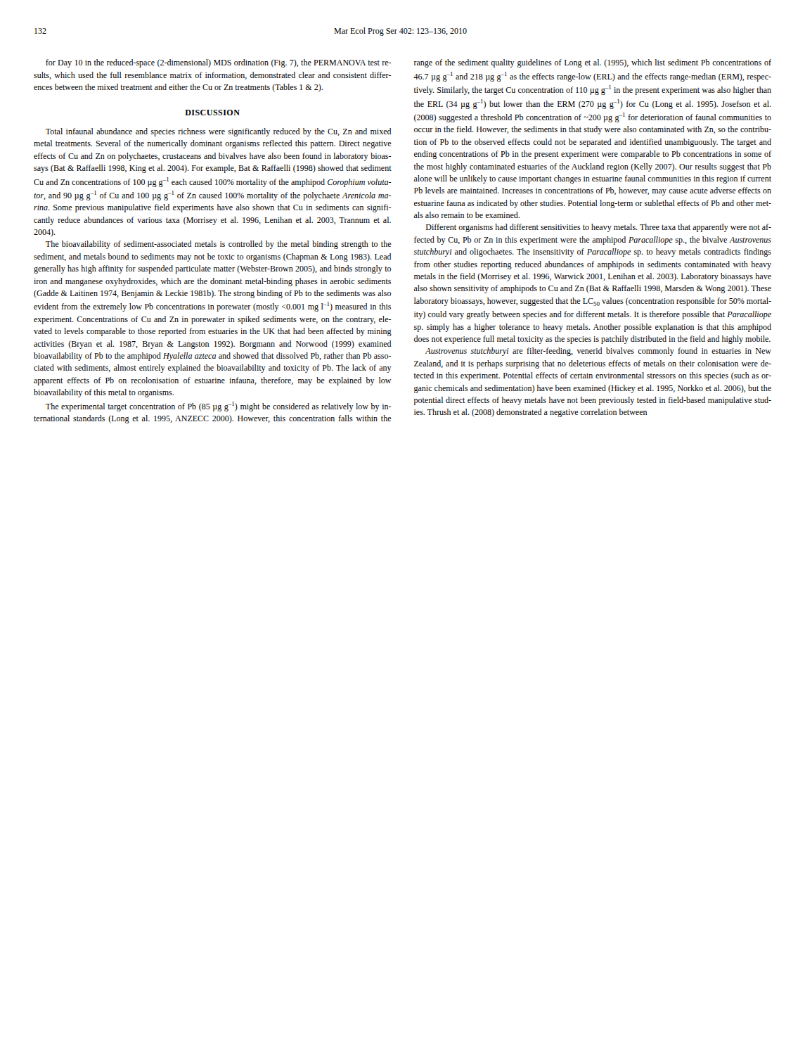132 Mar Ecol Prog Ser 402: 123–136, 2010
for Day 10 in the reduced-space (2-dimensional) MDS ordination (Fig. 7), the PERMANOVA test results, which used the full resemblance matrix of information, demonstrated clear and consistent differences between the mixed treatment and either the Cu or Zn treatments (Tables 1 & 2).
DISCUSSION
Total infaunal abundance and species richness were significantly reduced by the Cu, Zn and mixed metal treatments. Several of the numerically dominant organisms reflected this pattern. Direct negative effects of Cu and Zn on polychaetes, crustaceans and bivalves have also been found in laboratory bioassays (Bat & Raffaelli 1998, King et al. 2004). For example, Bat & Raffaelli (1998) showed that sediment Cu and Zn concentrations of 100 µg g–1 each caused 100% mortality of the amphipod Corophium volutator, and 90 µg g–1 of Cu and 100 µg g–1 of Zn caused 100% mortality of the polychaete Arenicola marina. Some previous manipulative field experiments have also shown that Cu in sediments can significantly reduce abundances of various taxa (Morrisey et al. 1996, Lenihan et al. 2003, Trannum et al. 2004).
The bioavailability of sediment-associated metals is controlled by the metal binding strength to the sediment, and metals bound to sediments may not be toxic to organisms (Chapman & Long 1983). Lead generally has high affinity for suspended particulate matter (Webster-Brown 2005), and binds strongly to iron and manganese oxyhydroxides, which are the dominant metal-binding phases in aerobic sediments (Gadde & Laitinen 1974, Benjamin & Leckie 1981b). The strong binding of Pb to the sediments was also evident from the extremely low Pb concentrations in porewater (mostly <0.001 mg l–1) measured in this experiment. Concentrations of Cu and Zn in porewater in spiked sediments were, on the contrary, elevated to levels comparable to those reported from estuaries in the UK that had been affected by mining activities (Bryan et al. 1987, Bryan & Langston 1992). Borgmann and Norwood (1999) examined bioavailability of Pb to the amphipod Hyalella azteca and showed that dissolved Pb, rather than Pb associated with sediments, almost entirely explained the bioavailability and toxicity of Pb. The lack of any apparent effects of Pb on recolonisation of estuarine infauna, therefore, may be explained by low bioavailability of this metal to organisms.
The experimental target concentration of Pb (85 µg g–1) might be considered as relatively low by international standards (Long et al. 1995, ANZECC 2000). However, this concentration falls within the range of the sediment quality guidelines of Long et al. (1995), which list sediment Pb concentrations of 46.7 µg g–1 and 218 µg g–1 as the effects range-low (ERL) and the effects range-median (ERM), respectively. Similarly, the target Cu concentration of 110 µg g–1 in the present experiment was also higher than the ERL (34 µg g–1) but lower than the ERM (270 µg g–1) for Cu (Long et al. 1995). Josefson et al. (2008) suggested a threshold Pb concentration of ~200 µg g–1 for deterioration of faunal communities to occur in the field. However, the sediments in that study were also contaminated with Zn, so the contribution of Pb to the observed effects could not be separated and identified unambiguously. The target and ending concentrations of Pb in the present experiment were comparable to Pb concentrations in some of the most highly contaminated estuaries of the Auckland region (Kelly 2007). Our results suggest that Pb alone will be unlikely to cause important changes in estuarine faunal communities in this region if current Pb levels are maintained. Increases in concentrations of Pb, however, may cause acute adverse effects on estuarine fauna as indicated by other studies. Potential long-term or sublethal effects of Pb and other metals also remain to be examined.
Different organisms had different sensitivities to heavy metals. Three taxa that apparently were not affected by Cu, Pb or Zn in this experiment were the amphipod Paracalliope sp., the bivalve Austrovenus stutchburyi and oligochaetes. The insensitivity of Paracalliope sp. to heavy metals contradicts findings from other studies reporting reduced abundances of amphipods in sediments contaminated with heavy metals in the field (Morrisey et al. 1996, Warwick 2001, Lenihan et al. 2003). Laboratory bioassays have also shown sensitivity of amphipods to Cu and Zn (Bat & Raffaelli 1998, Marsden & Wong 2001). These laboratory bioassays, however, suggested that the LC50 values (concentration responsible for 50% mortality) could vary greatly between species and for different metals. It is therefore possible that Paracalliope sp. simply has a higher tolerance to heavy metals. Another possible explanation is that this amphipod does not experience full metal toxicity as the species is patchily distributed in the field and highly mobile.
Austrovenus stutchburyi are filter-feeding, venerid bivalves commonly found in estuaries in New Zealand, and it is perhaps surprising that no deleterious effects of metals on their colonisation were detected in this experiment. Potential effects of certain environmental stressors on this species (such as organic chemicals and sedimentation) have been examined (Hickey et al. 1995, Norkko et al. 2006), but the potential direct effects of heavy metals have not been previously tested in field-based manipulative studies. Thrush et al. (2008) demonstrated a negative correlation between